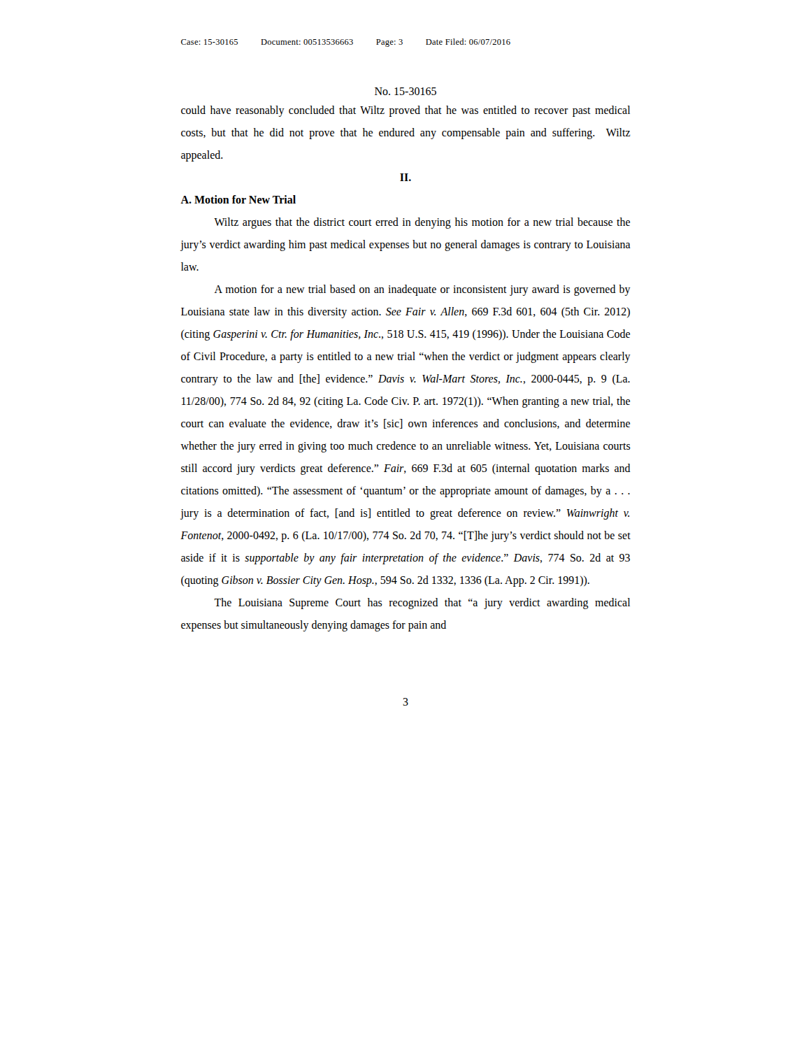Case: 15-30165 Document: 00513536663 Page: 3 Date Filed: 06/07/2016
No. 15-30165
could have reasonably concluded that Wiltz proved that he was entitled to recover past medical costs, but that he did not prove that he endured any compensable pain and suffering. Wiltz appealed.
II.
A. Motion for New Trial
Wiltz argues that the district court erred in denying his motion for a new trial because the jury’s verdict awarding him past medical expenses but no general damages is contrary to Louisiana law.
A motion for a new trial based on an inadequate or inconsistent jury award is governed by Louisiana state law in this diversity action. See Fair v. Allen, 669 F.3d 601, 604 (5th Cir. 2012) (citing Gasperini v. Ctr. for Humanities, Inc., 518 U.S. 415, 419 (1996)). Under the Louisiana Code of Civil Procedure, a party is entitled to a new trial “when the verdict or judgment appears clearly contrary to the law and [the] evidence.” Davis v. Wal-Mart Stores, Inc., 2000-0445, p. 9 (La. 11/28/00), 774 So. 2d 84, 92 (citing La. Code Civ. P. art. 1972(1)). “When granting a new trial, the court can evaluate the evidence, draw it’s [sic] own inferences and conclusions, and determine whether the jury erred in giving too much credence to an unreliable witness. Yet, Louisiana courts still accord jury verdicts great deference.” Fair, 669 F.3d at 605 (internal quotation marks and citations omitted). “The assessment of ‘quantum’ or the appropriate amount of damages, by a . . . jury is a determination of fact, [and is] entitled to great deference on review.” Wainwright v. Fontenot, 2000-0492, p. 6 (La. 10/17/00), 774 So. 2d 70, 74. “[T]he jury’s verdict should not be set aside if it is supportable by any fair interpretation of the evidence.” Davis, 774 So. 2d at 93 (quoting Gibson v. Bossier City Gen. Hosp., 594 So. 2d 1332, 1336 (La. App. 2 Cir. 1991)).
The Louisiana Supreme Court has recognized that “a jury verdict awarding medical expenses but simultaneously denying damages for pain and
3